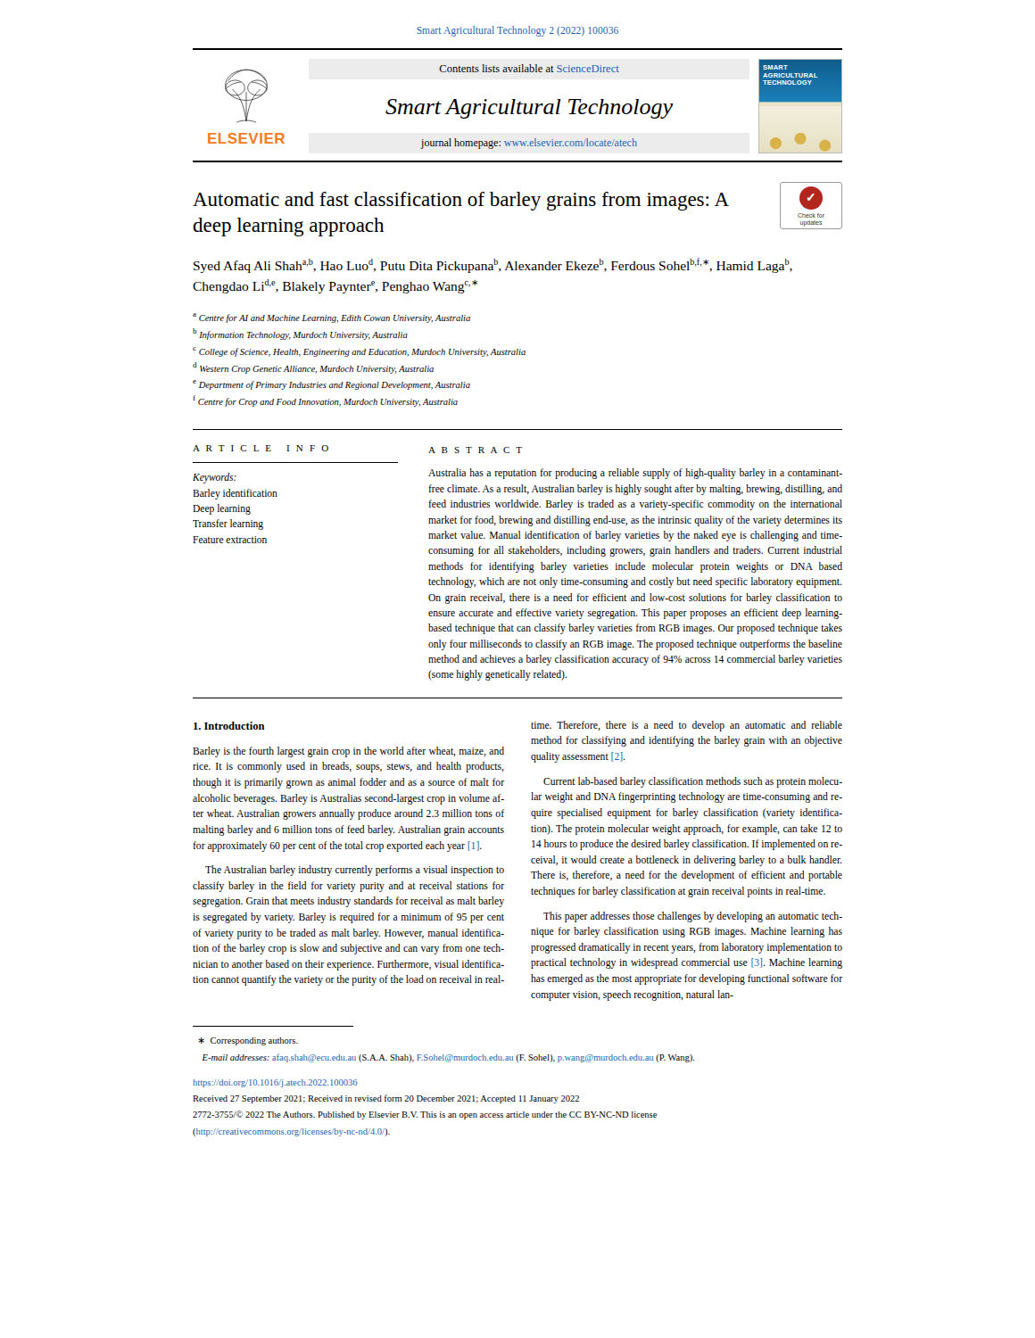Smart Agricultural Technology 2 (2022) 100036
ELSEVIER
Contents lists available at ScienceDirect
Smart Agricultural Technology
journal homepage: www.elsevier.com/locate/atech
SMART
AGRICULTURAL
TECHNOLOGY
Automatic and fast classification of barley grains from images: A deep learning approach
✓
Check for
updates
Syed Afaq Ali Shaha,b, Hao Luod, Putu Dita Pickupanab, Alexander Ekezeb, Ferdous Sohelb,f,∗, Hamid Lagab, Chengdao Lid,e, Blakely Payntere, Penghao Wangc,∗
a Centre for AI and Machine Learning, Edith Cowan University, Australia
b Information Technology, Murdoch University, Australia
c College of Science, Health, Engineering and Education, Murdoch University, Australia
d Western Crop Genetic Alliance, Murdoch University, Australia
e Department of Primary Industries and Regional Development, Australia
f Centre for Crop and Food Innovation, Murdoch University, Australia
A R T I C L E I N F O
Keywords:
Barley identification
Deep learning
Transfer learning
Feature extraction
A B S T R A C T
Australia has a reputation for producing a reliable supply of high-quality barley in a contaminant-free climate. As a result, Australian barley is highly sought after by malting, brewing, distilling, and feed industries worldwide. Barley is traded as a variety-specific commodity on the international market for food, brewing and distilling end-use, as the intrinsic quality of the variety determines its market value. Manual identification of barley varieties by the naked eye is challenging and time-consuming for all stakeholders, including growers, grain handlers and traders. Current industrial methods for identifying barley varieties include molecular protein weights or DNA based technology, which are not only time-consuming and costly but need specific laboratory equipment. On grain receival, there is a need for efficient and low-cost solutions for barley classification to ensure accurate and effective variety segregation. This paper proposes an efficient deep learning-based technique that can classify barley varieties from RGB images. Our proposed technique takes only four milliseconds to classify an RGB image. The proposed technique outperforms the baseline method and achieves a barley classification accuracy of 94% across 14 commercial barley varieties (some highly genetically related).
1. Introduction
Barley is the fourth largest grain crop in the world after wheat, maize, and rice. It is commonly used in breads, soups, stews, and health products, though it is primarily grown as animal fodder and as a source of malt for alcoholic beverages. Barley is Australias second-largest crop in volume after wheat. Australian growers annually produce around 2.3 million tons of malting barley and 6 million tons of feed barley. Australian grain accounts for approximately 60 per cent of the total crop exported each year [1].
The Australian barley industry currently performs a visual inspection to classify barley in the field for variety purity and at receival stations for segregation. Grain that meets industry standards for receival as malt barley is segregated by variety. Barley is required for a minimum of 95 per cent of variety purity to be traded as malt barley. However, manual identification of the barley crop is slow and subjective and can vary from one technician to another based on their experience. Furthermore, visual identification cannot quantify the variety or the purity of the load on receival in real-time. Therefore, there is a need to develop an automatic and reliable method for classifying and identifying the barley grain with an objective quality assessment [2].
Current lab-based barley classification methods such as protein molecular weight and DNA fingerprinting technology are time-consuming and require specialised equipment for barley classification (variety identification). The protein molecular weight approach, for example, can take 12 to 14 hours to produce the desired barley classification. If implemented on receival, it would create a bottleneck in delivering barley to a bulk handler. There is, therefore, a need for the development of efficient and portable techniques for barley classification at grain receival points in real-time.
This paper addresses those challenges by developing an automatic technique for barley classification using RGB images. Machine learning has progressed dramatically in recent years, from laboratory implementation to practical technology in widespread commercial use [3]. Machine learning has emerged as the most appropriate for developing functional software for computer vision, speech recognition, natural lan-
∗ Corresponding authors.
E-mail addresses: afaq.shah@ecu.edu.au (S.A.A. Shah), F.Sohel@murdoch.edu.au (F. Sohel), p.wang@murdoch.edu.au (P. Wang).
https://doi.org/10.1016/j.atech.2022.100036
Received 27 September 2021; Received in revised form 20 December 2021; Accepted 11 January 2022
2772-3755/© 2022 The Authors. Published by Elsevier B.V. This is an open access article under the CC BY-NC-ND license
(http://creativecommons.org/licenses/by-nc-nd/4.0/).